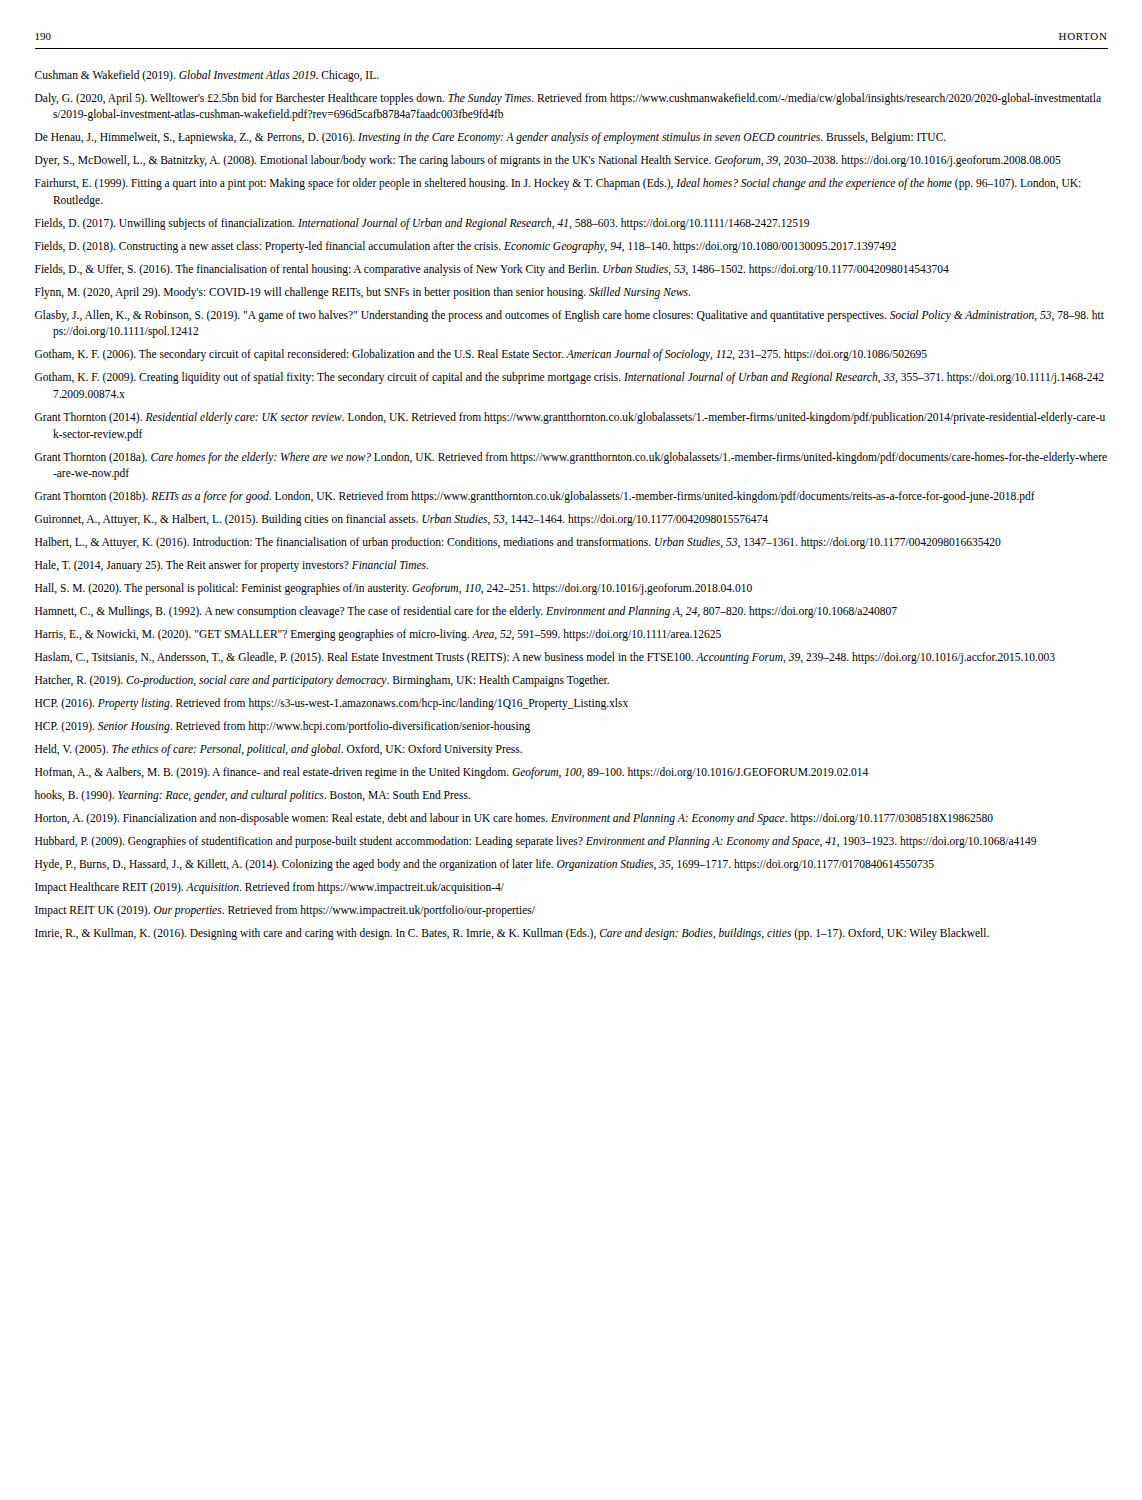190 HORTON
Cushman & Wakefield (2019). Global Investment Atlas 2019. Chicago, IL.
Daly, G. (2020, April 5). Welltower's £2.5bn bid for Barchester Healthcare topples down. The Sunday Times. Retrieved from https://www.cushmanwakefield.com/-/media/cw/global/insights/research/2020/2020-global-investmentatlas/2019-global-investment-atlas-cushman-wakefield.pdf?rev=696d5cafb8784a7faadc003fbe9fd4fb
De Henau, J., Himmelweit, S., Łapniewska, Z., & Perrons, D. (2016). Investing in the Care Economy: A gender analysis of employment stimulus in seven OECD countries. Brussels, Belgium: ITUC.
Dyer, S., McDowell, L., & Batnitzky, A. (2008). Emotional labour/body work: The caring labours of migrants in the UK's National Health Service. Geoforum, 39, 2030–2038. https://doi.org/10.1016/j.geoforum.2008.08.005
Fairhurst, E. (1999). Fitting a quart into a pint pot: Making space for older people in sheltered housing. In J. Hockey & T. Chapman (Eds.), Ideal homes? Social change and the experience of the home (pp. 96–107). London, UK: Routledge.
Fields, D. (2017). Unwilling subjects of financialization. International Journal of Urban and Regional Research, 41, 588–603. https://doi.org/10.1111/1468-2427.12519
Fields, D. (2018). Constructing a new asset class: Property-led financial accumulation after the crisis. Economic Geography, 94, 118–140. https://doi.org/10.1080/00130095.2017.1397492
Fields, D., & Uffer, S. (2016). The financialisation of rental housing: A comparative analysis of New York City and Berlin. Urban Studies, 53, 1486–1502. https://doi.org/10.1177/0042098014543704
Flynn, M. (2020, April 29). Moody's: COVID-19 will challenge REITs, but SNFs in better position than senior housing. Skilled Nursing News.
Glasby, J., Allen, K., & Robinson, S. (2019). "A game of two halves?" Understanding the process and outcomes of English care home closures: Qualitative and quantitative perspectives. Social Policy & Administration, 53, 78–98. https://doi.org/10.1111/spol.12412
Gotham, K. F. (2006). The secondary circuit of capital reconsidered: Globalization and the U.S. Real Estate Sector. American Journal of Sociology, 112, 231–275. https://doi.org/10.1086/502695
Gotham, K. F. (2009). Creating liquidity out of spatial fixity: The secondary circuit of capital and the subprime mortgage crisis. International Journal of Urban and Regional Research, 33, 355–371. https://doi.org/10.1111/j.1468-2427.2009.00874.x
Grant Thornton (2014). Residential elderly care: UK sector review. London, UK. Retrieved from https://www.grantthornton.co.uk/globalassets/1.-member-firms/united-kingdom/pdf/publication/2014/private-residential-elderly-care-uk-sector-review.pdf
Grant Thornton (2018a). Care homes for the elderly: Where are we now? London, UK. Retrieved from https://www.grantthornton.co.uk/globalassets/1.-member-firms/united-kingdom/pdf/documents/care-homes-for-the-elderly-where-are-we-now.pdf
Grant Thornton (2018b). REITs as a force for good. London, UK. Retrieved from https://www.grantthornton.co.uk/globalassets/1.-member-firms/united-kingdom/pdf/documents/reits-as-a-force-for-good-june-2018.pdf
Guironnet, A., Attuyer, K., & Halbert, L. (2015). Building cities on financial assets. Urban Studies, 53, 1442–1464. https://doi.org/10.1177/0042098015576474
Halbert, L., & Attuyer, K. (2016). Introduction: The financialisation of urban production: Conditions, mediations and transformations. Urban Studies, 53, 1347–1361. https://doi.org/10.1177/0042098016635420
Hale, T. (2014, January 25). The Reit answer for property investors? Financial Times.
Hall, S. M. (2020). The personal is political: Feminist geographies of/in austerity. Geoforum, 110, 242–251. https://doi.org/10.1016/j.geoforum.2018.04.010
Hamnett, C., & Mullings, B. (1992). A new consumption cleavage? The case of residential care for the elderly. Environment and Planning A, 24, 807–820. https://doi.org/10.1068/a240807
Harris, E., & Nowicki, M. (2020). "GET SMALLER"? Emerging geographies of micro-living. Area, 52, 591–599. https://doi.org/10.1111/area.12625
Haslam, C., Tsitsianis, N., Andersson, T., & Gleadle, P. (2015). Real Estate Investment Trusts (REITS): A new business model in the FTSE100. Accounting Forum, 39, 239–248. https://doi.org/10.1016/j.accfor.2015.10.003
Hatcher, R. (2019). Co-production, social care and participatory democracy. Birmingham, UK: Health Campaigns Together.
HCP. (2016). Property listing. Retrieved from https://s3-us-west-1.amazonaws.com/hcp-inc/landing/1Q16_Property_Listing.xlsx
HCP. (2019). Senior Housing. Retrieved from http://www.hcpi.com/portfolio-diversification/senior-housing
Held, V. (2005). The ethics of care: Personal, political, and global. Oxford, UK: Oxford University Press.
Hofman, A., & Aalbers, M. B. (2019). A finance- and real estate-driven regime in the United Kingdom. Geoforum, 100, 89–100. https://doi.org/10.1016/J.GEOFORUM.2019.02.014
hooks, B. (1990). Yearning: Race, gender, and cultural politics. Boston, MA: South End Press.
Horton, A. (2019). Financialization and non-disposable women: Real estate, debt and labour in UK care homes. Environment and Planning A: Economy and Space. https://doi.org/10.1177/0308518X19862580
Hubbard, P. (2009). Geographies of studentification and purpose-built student accommodation: Leading separate lives? Environment and Planning A: Economy and Space, 41, 1903–1923. https://doi.org/10.1068/a4149
Hyde, P., Burns, D., Hassard, J., & Killett, A. (2014). Colonizing the aged body and the organization of later life. Organization Studies, 35, 1699–1717. https://doi.org/10.1177/0170840614550735
Impact Healthcare REIT (2019). Acquisition. Retrieved from https://www.impactreit.uk/acquisition-4/
Impact REIT UK (2019). Our properties. Retrieved from https://www.impactreit.uk/portfolio/our-properties/
Imrie, R., & Kullman, K. (2016). Designing with care and caring with design. In C. Bates, R. Imrie, & K. Kullman (Eds.), Care and design: Bodies, buildings, cities (pp. 1–17). Oxford, UK: Wiley Blackwell.